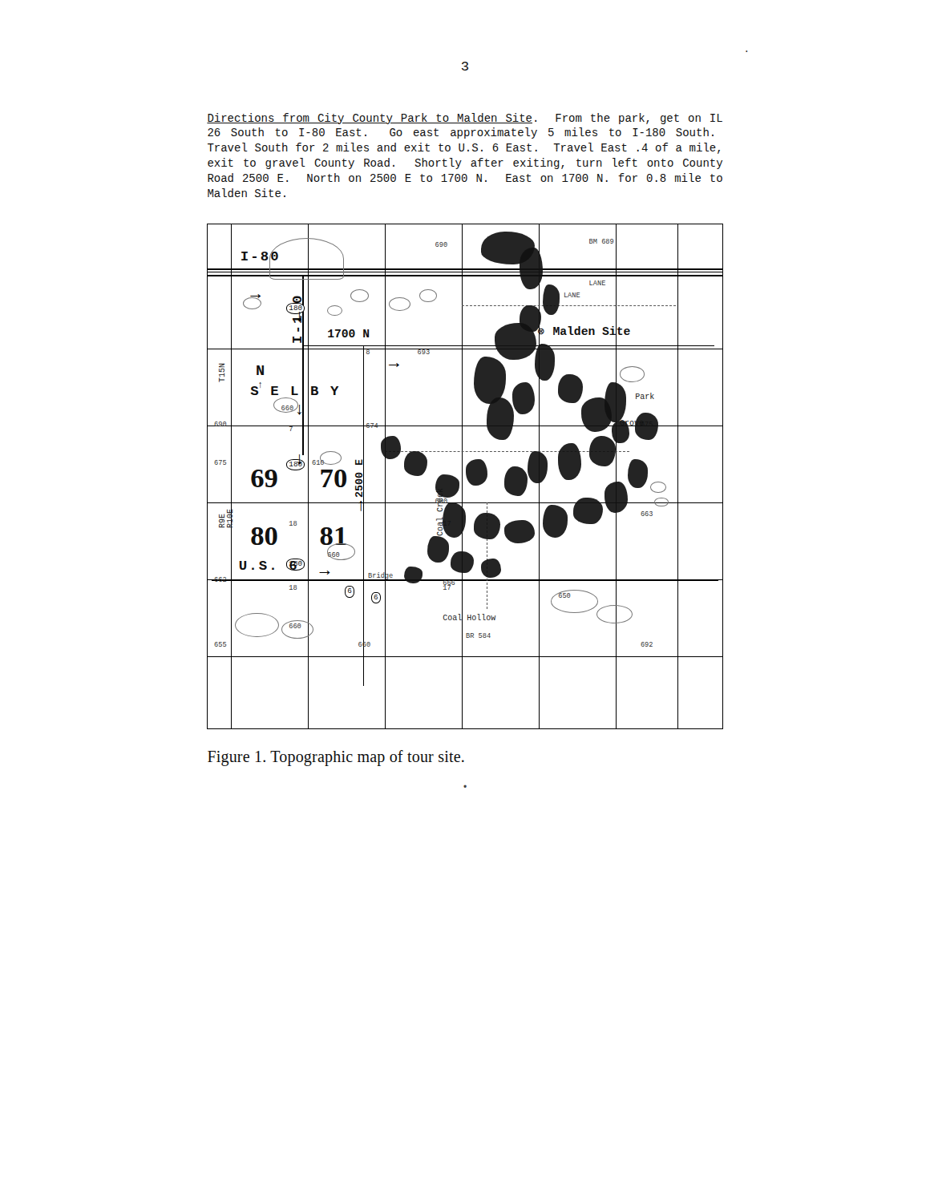.
3
Directions from City County Park to Malden Site. From the park, get on IL 26 South to I-80 East. Go east approximately 5 miles to I-180 South. Travel South for 2 miles and exit to U.S. 6 East. Travel East .4 of a mile, exit to gravel County Road. Shortly after exiting, turn left onto County Road 2500 E. North on 2500 E to 1700 N. East on 1700 N. for 0.8 mile to Malden Site.
I-80
I-180
180
180
180
1700 N
2500 E
U.S. 6
6
6
69
70
80
81
R9E
R10E
T15N
S E L B Y
Park
Grove
Coal Hollow
Coal Creek
⊗
Malden Site
N ↑
BM 689
690
690
675
674
693
662
666
650
663
675
655
660
BR 584
692
660
610
660
660
600
7
18
18
17
17
8
LANE
LANE
Bridge
Figure 1. Topographic map of tour site.
•